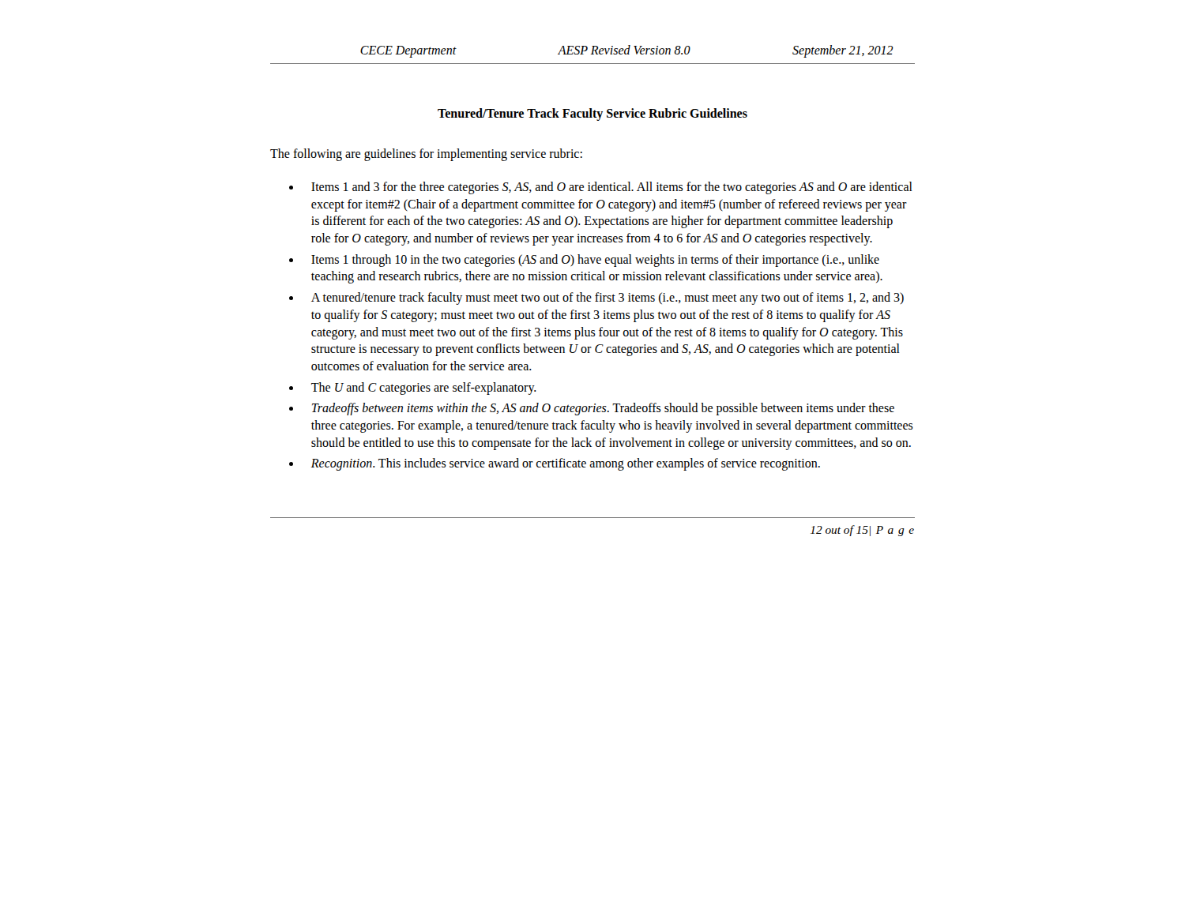CECE Department AESP Revised Version 8.0 September 21, 2012
Tenured/Tenure Track Faculty Service Rubric Guidelines
The following are guidelines for implementing service rubric:
Items 1 and 3 for the three categories S, AS, and O are identical. All items for the two categories AS and O are identical except for item#2 (Chair of a department committee for O category) and item#5 (number of refereed reviews per year is different for each of the two categories: AS and O). Expectations are higher for department committee leadership role for O category, and number of reviews per year increases from 4 to 6 for AS and O categories respectively.
Items 1 through 10 in the two categories (AS and O) have equal weights in terms of their importance (i.e., unlike teaching and research rubrics, there are no mission critical or mission relevant classifications under service area).
A tenured/tenure track faculty must meet two out of the first 3 items (i.e., must meet any two out of items 1, 2, and 3) to qualify for S category; must meet two out of the first 3 items plus two out of the rest of 8 items to qualify for AS category, and must meet two out of the first 3 items plus four out of the rest of 8 items to qualify for O category. This structure is necessary to prevent conflicts between U or C categories and S, AS, and O categories which are potential outcomes of evaluation for the service area.
The U and C categories are self-explanatory.
Tradeoffs between items within the S, AS and O categories. Tradeoffs should be possible between items under these three categories. For example, a tenured/tenure track faculty who is heavily involved in several department committees should be entitled to use this to compensate for the lack of involvement in college or university committees, and so on.
Recognition. This includes service award or certificate among other examples of service recognition.
12 out of 15| P a g e